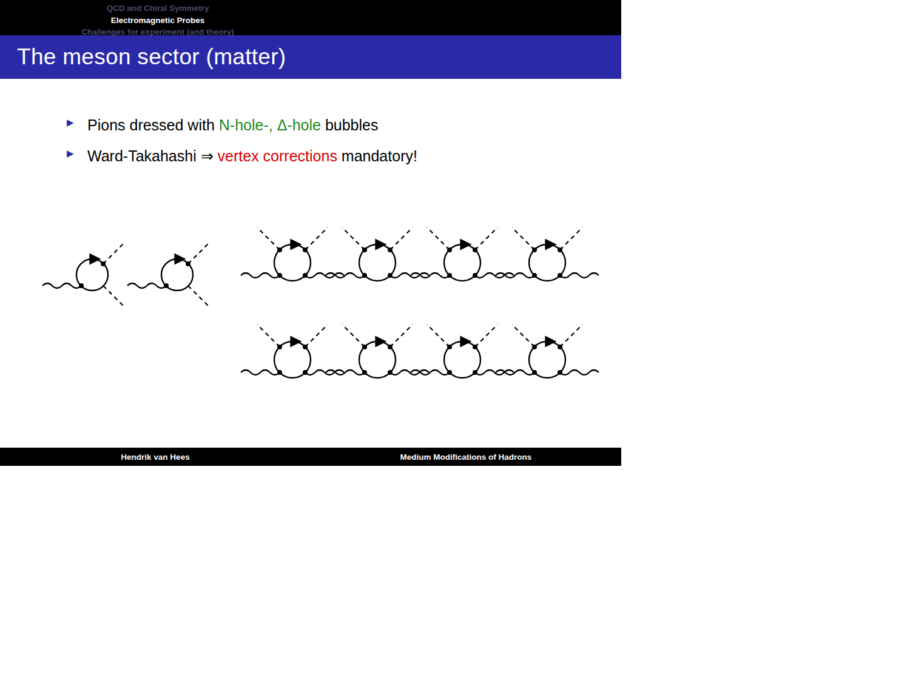QCD and Chiral Symmetry
Electromagnetic Probes
Challenges for experiment (and theory)
The meson sector (matter)
Pions dressed with N-hole-, Δ-hole bubbles
Ward-Takahashi ⇒ vertex corrections mandatory!
Hendrik van Hees
Medium Modifications of Hadrons